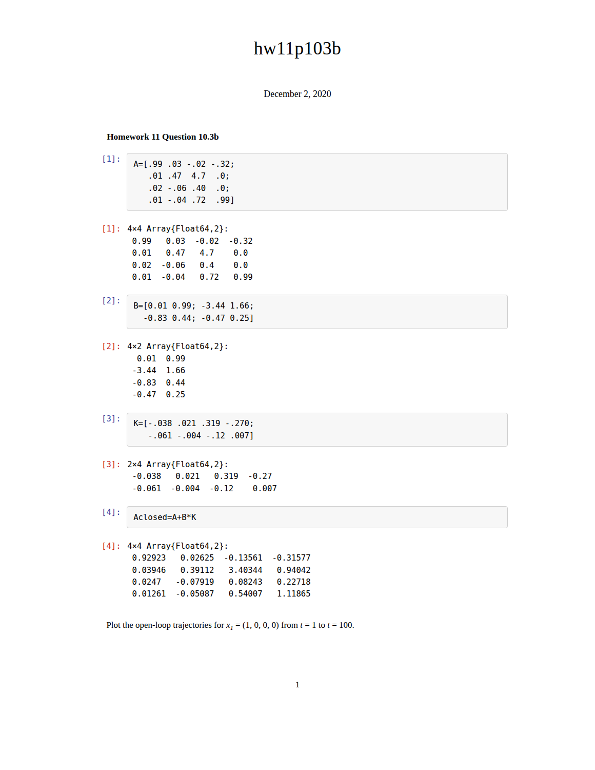hw11p103b
December 2, 2020
Homework 11 Question 10.3b
[1]:
A=[.99 .03 -.02 -.32;
   .01 .47  4.7  .0;
   .02 -.06 .40  .0;
   .01 -.04 .72  .99]
[1]:
4×4 Array{Float64,2}:
 0.99   0.03  -0.02  -0.32
 0.01   0.47   4.7    0.0
 0.02  -0.06   0.4    0.0
 0.01  -0.04   0.72   0.99
[2]:
B=[0.01 0.99; -3.44 1.66;
  -0.83 0.44; -0.47 0.25]
[2]:
4×2 Array{Float64,2}:
  0.01  0.99
 -3.44  1.66
 -0.83  0.44
 -0.47  0.25
[3]:
K=[-.038 .021 .319 -.270;
   -.061 -.004 -.12 .007]
[3]:
2×4 Array{Float64,2}:
 -0.038   0.021   0.319  -0.27
 -0.061  -0.004  -0.12    0.007
[4]:
Aclosed=A+B*K
[4]:
4×4 Array{Float64,2}:
 0.92923   0.02625  -0.13561  -0.31577
 0.03946   0.39112   3.40344   0.94042
 0.0247   -0.07919   0.08243   0.22718
 0.01261  -0.05087   0.54007   1.11865
Plot the open-loop trajectories for x1 = (1, 0, 0, 0) from t = 1 to t = 100.
1